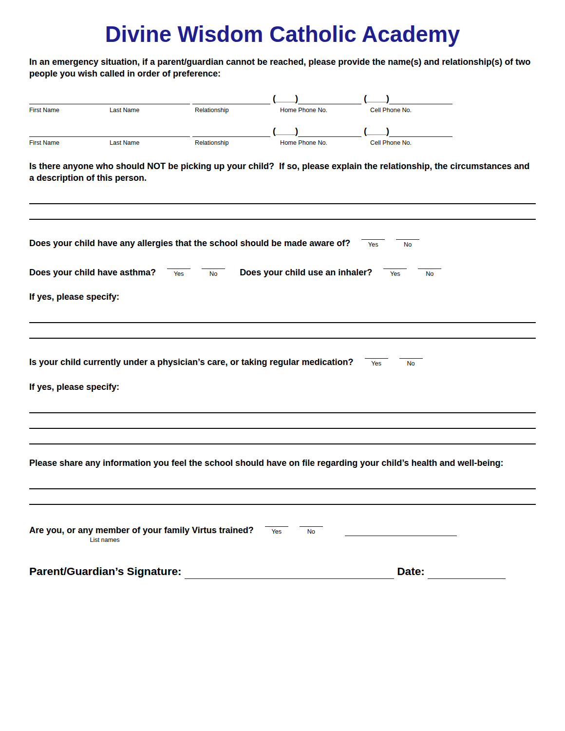Divine Wisdom Catholic Academy
In an emergency situation, if a parent/guardian cannot be reached, please provide the name(s) and relationship(s) of two people you wish called in order of preference:
(____) (____)
First Name Last Name Relationship Home Phone No. Cell Phone No.
(____) (____)
First Name Last Name Relationship Home Phone No. Cell Phone No.
Is there anyone who should NOT be picking up your child? If so, please explain the relationship, the circumstances and a description of this person.
Does your child have any allergies that the school should be made aware of? Yes No
Does your child have asthma? Yes No Does your child use an inhaler? Yes No
If yes, please specify:
Is your child currently under a physician’s care, or taking regular medication? Yes No
If yes, please specify:
Please share any information you feel the school should have on file regarding your child’s health and well-being:
Are you, or any member of your family Virtus trained? Yes No
List names
Parent/Guardian’s Signature: Date: